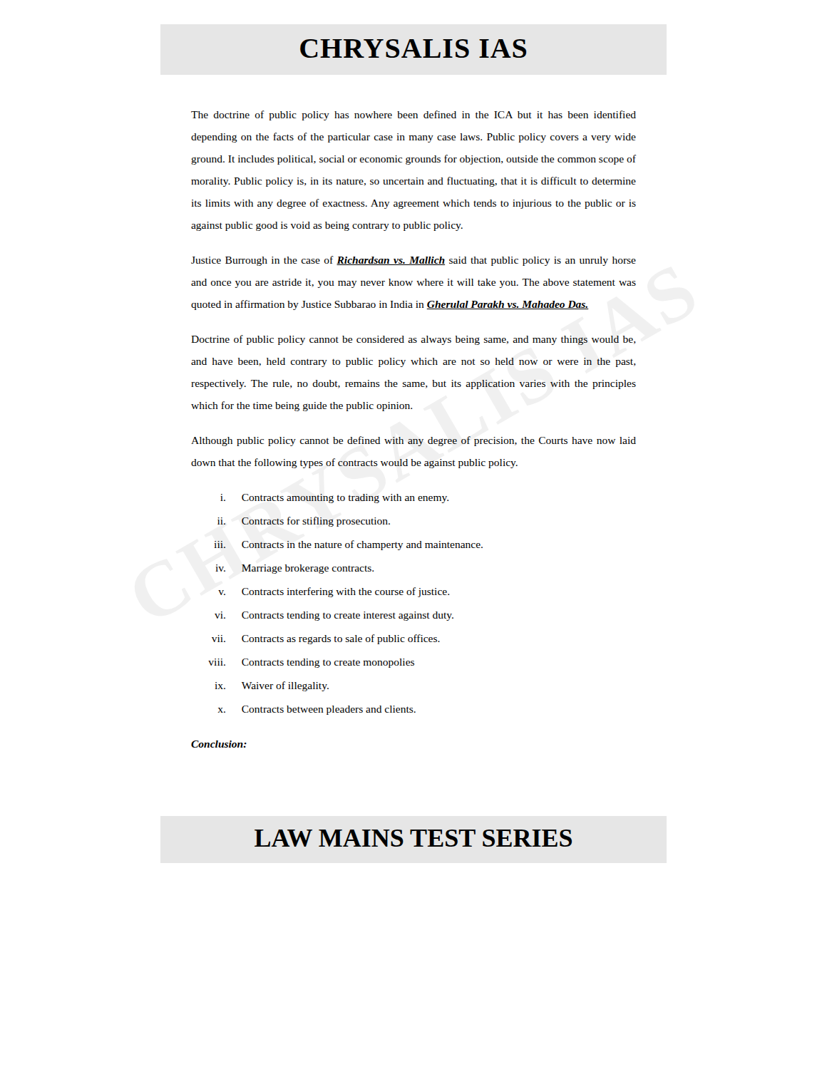CHRYSALIS IAS
CHRYSALIS IAS
The doctrine of public policy has nowhere been defined in the ICA but it has been identified depending on the facts of the particular case in many case laws. Public policy covers a very wide ground. It includes political, social or economic grounds for objection, outside the common scope of morality. Public policy is, in its nature, so uncertain and fluctuating, that it is difficult to determine its limits with any degree of exactness. Any agreement which tends to injurious to the public or is against public good is void as being contrary to public policy.
Justice Burrough in the case of Richardsan vs. Mallich said that public policy is an unruly horse and once you are astride it, you may never know where it will take you. The above statement was quoted in affirmation by Justice Subbarao in India in Gherulal Parakh vs. Mahadeo Das.
Doctrine of public policy cannot be considered as always being same, and many things would be, and have been, held contrary to public policy which are not so held now or were in the past, respectively. The rule, no doubt, remains the same, but its application varies with the principles which for the time being guide the public opinion.
Although public policy cannot be defined with any degree of precision, the Courts have now laid down that the following types of contracts would be against public policy.
Contracts amounting to trading with an enemy.
Contracts for stifling prosecution.
Contracts in the nature of champerty and maintenance.
Marriage brokerage contracts.
Contracts interfering with the course of justice.
Contracts tending to create interest against duty.
Contracts as regards to sale of public offices.
Contracts tending to create monopolies
Waiver of illegality.
Contracts between pleaders and clients.
Conclusion:
LAW MAINS TEST SERIES